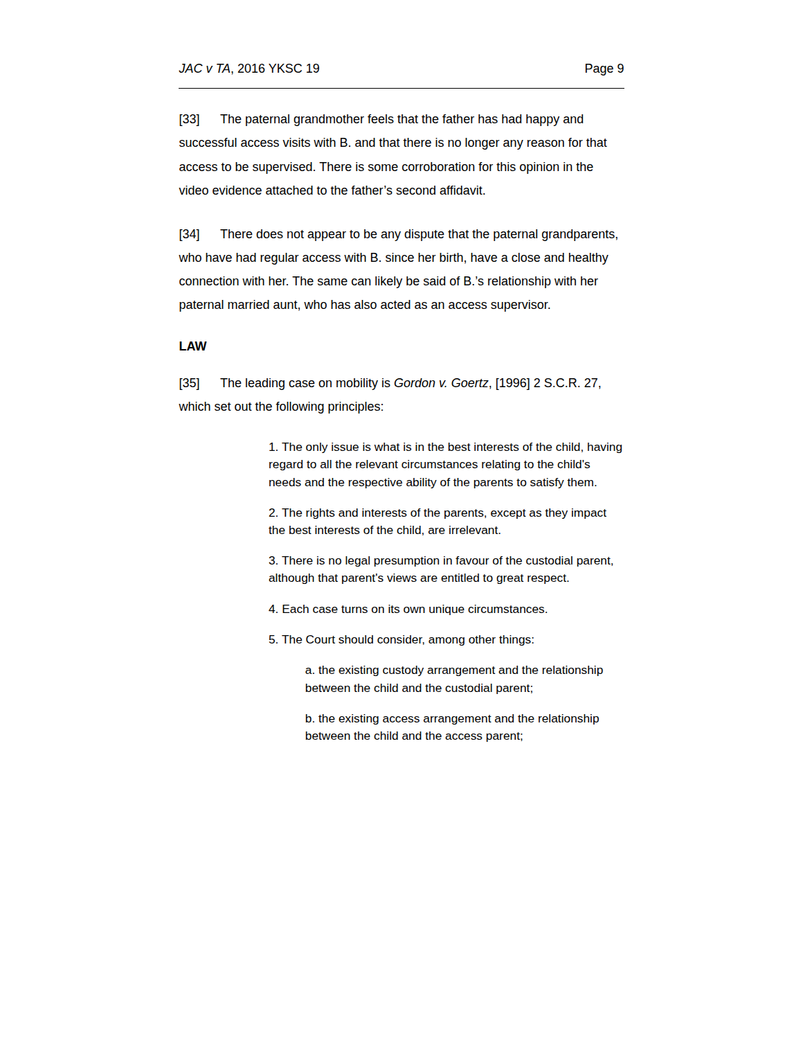JAC v TA, 2016 YKSC 19
Page 9
[33] The paternal grandmother feels that the father has had happy and successful access visits with B. and that there is no longer any reason for that access to be supervised. There is some corroboration for this opinion in the video evidence attached to the father’s second affidavit.
[34] There does not appear to be any dispute that the paternal grandparents, who have had regular access with B. since her birth, have a close and healthy connection with her. The same can likely be said of B.’s relationship with her paternal married aunt, who has also acted as an access supervisor.
LAW
[35] The leading case on mobility is Gordon v. Goertz, [1996] 2 S.C.R. 27, which set out the following principles:
1. The only issue is what is in the best interests of the child, having regard to all the relevant circumstances relating to the child's needs and the respective ability of the parents to satisfy them.
2. The rights and interests of the parents, except as they impact the best interests of the child, are irrelevant.
3. There is no legal presumption in favour of the custodial parent, although that parent's views are entitled to great respect.
4. Each case turns on its own unique circumstances.
5. The Court should consider, among other things:
a. the existing custody arrangement and the relationship between the child and the custodial parent;
b. the existing access arrangement and the relationship between the child and the access parent;